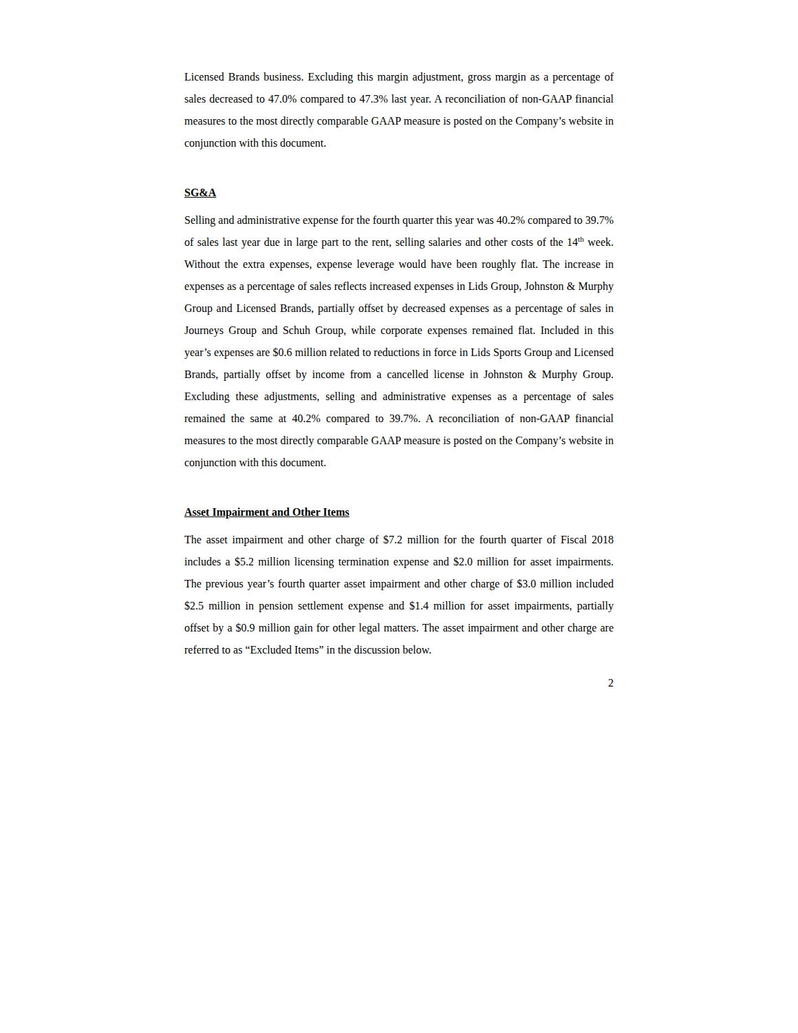Licensed Brands business. Excluding this margin adjustment, gross margin as a percentage of sales decreased to 47.0% compared to 47.3% last year. A reconciliation of non-GAAP financial measures to the most directly comparable GAAP measure is posted on the Company’s website in conjunction with this document.
SG&A
Selling and administrative expense for the fourth quarter this year was 40.2% compared to 39.7% of sales last year due in large part to the rent, selling salaries and other costs of the 14th week. Without the extra expenses, expense leverage would have been roughly flat. The increase in expenses as a percentage of sales reflects increased expenses in Lids Group, Johnston & Murphy Group and Licensed Brands, partially offset by decreased expenses as a percentage of sales in Journeys Group and Schuh Group, while corporate expenses remained flat. Included in this year’s expenses are $0.6 million related to reductions in force in Lids Sports Group and Licensed Brands, partially offset by income from a cancelled license in Johnston & Murphy Group. Excluding these adjustments, selling and administrative expenses as a percentage of sales remained the same at 40.2% compared to 39.7%. A reconciliation of non-GAAP financial measures to the most directly comparable GAAP measure is posted on the Company’s website in conjunction with this document.
Asset Impairment and Other Items
The asset impairment and other charge of $7.2 million for the fourth quarter of Fiscal 2018 includes a $5.2 million licensing termination expense and $2.0 million for asset impairments. The previous year’s fourth quarter asset impairment and other charge of $3.0 million included $2.5 million in pension settlement expense and $1.4 million for asset impairments, partially offset by a $0.9 million gain for other legal matters. The asset impairment and other charge are referred to as “Excluded Items” in the discussion below.
2